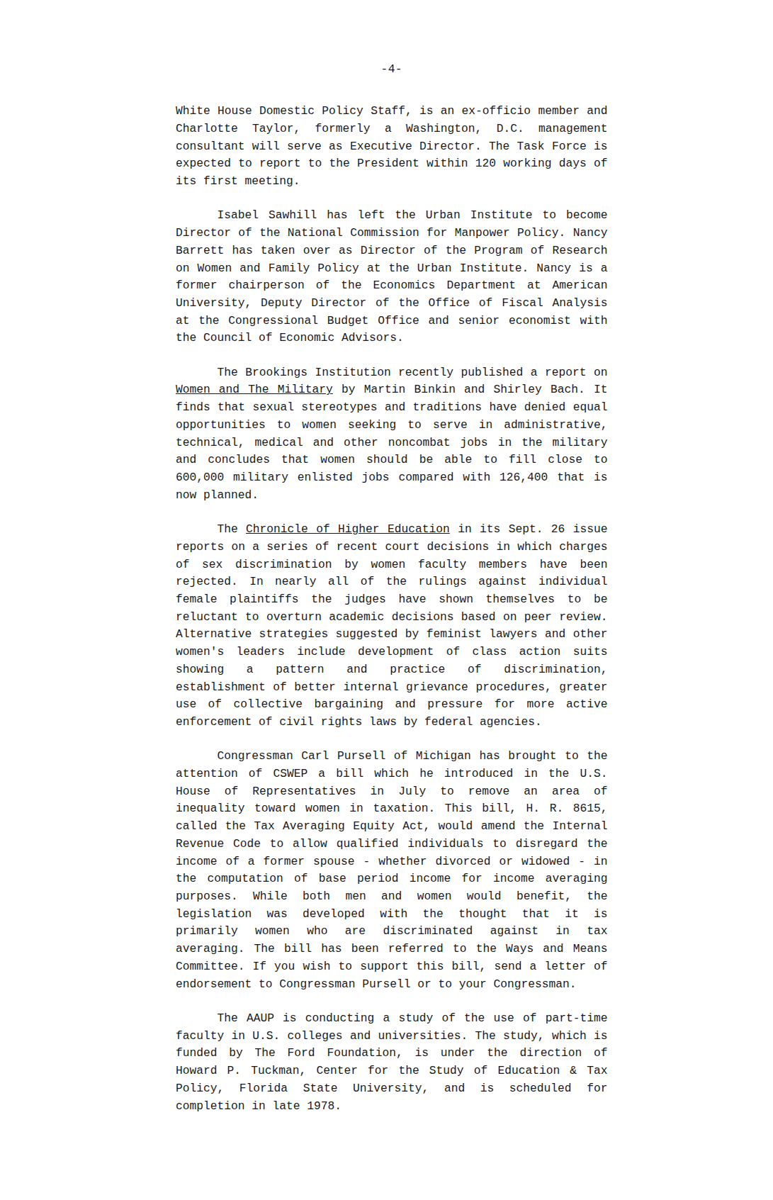-4-
White House Domestic Policy Staff, is an ex-officio member and Charlotte Taylor, formerly a Washington, D.C. management consultant will serve as Executive Director. The Task Force is expected to report to the President within 120 working days of its first meeting.
Isabel Sawhill has left the Urban Institute to become Director of the National Commission for Manpower Policy. Nancy Barrett has taken over as Director of the Program of Research on Women and Family Policy at the Urban Institute. Nancy is a former chairperson of the Economics Department at American University, Deputy Director of the Office of Fiscal Analysis at the Congressional Budget Office and senior economist with the Council of Economic Advisors.
The Brookings Institution recently published a report on Women and The Military by Martin Binkin and Shirley Bach. It finds that sexual stereotypes and traditions have denied equal opportunities to women seeking to serve in administrative, technical, medical and other noncombat jobs in the military and concludes that women should be able to fill close to 600,000 military enlisted jobs compared with 126,400 that is now planned.
The Chronicle of Higher Education in its Sept. 26 issue reports on a series of recent court decisions in which charges of sex discrimination by women faculty members have been rejected. In nearly all of the rulings against individual female plaintiffs the judges have shown themselves to be reluctant to overturn academic decisions based on peer review. Alternative strategies suggested by feminist lawyers and other women's leaders include development of class action suits showing a pattern and practice of discrimination, establishment of better internal grievance procedures, greater use of collective bargaining and pressure for more active enforcement of civil rights laws by federal agencies.
Congressman Carl Pursell of Michigan has brought to the attention of CSWEP a bill which he introduced in the U.S. House of Representatives in July to remove an area of inequality toward women in taxation. This bill, H. R. 8615, called the Tax Averaging Equity Act, would amend the Internal Revenue Code to allow qualified individuals to disregard the income of a former spouse - whether divorced or widowed - in the computation of base period income for income averaging purposes. While both men and women would benefit, the legislation was developed with the thought that it is primarily women who are discriminated against in tax averaging. The bill has been referred to the Ways and Means Committee. If you wish to support this bill, send a letter of endorsement to Congressman Pursell or to your Congressman.
The AAUP is conducting a study of the use of part-time faculty in U.S. colleges and universities. The study, which is funded by The Ford Foundation, is under the direction of Howard P. Tuckman, Center for the Study of Education & Tax Policy, Florida State University, and is scheduled for completion in late 1978.